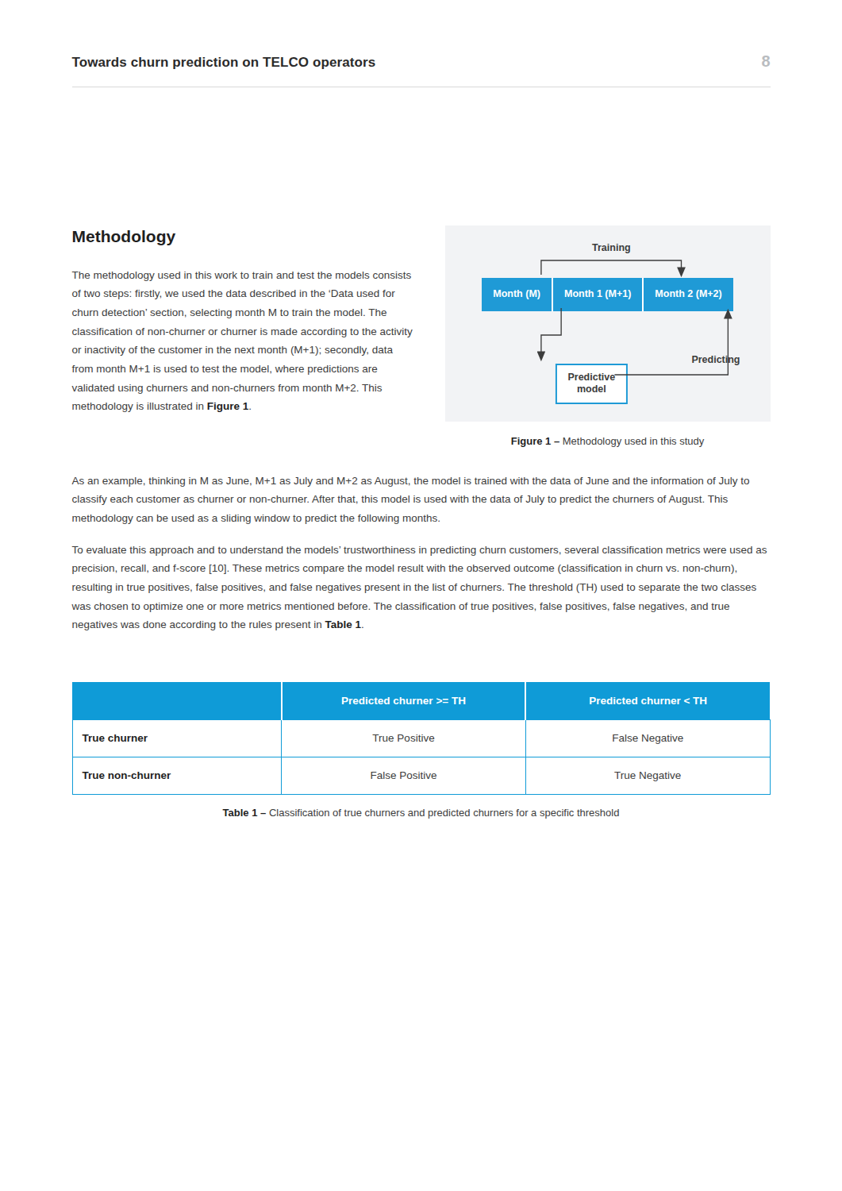Towards churn prediction on TELCO operators
8
Methodology
The methodology used in this work to train and test the models consists of two steps: firstly, we used the data described in the ‘Data used for churn detection’ section, selecting month M to train the model. The classification of non-churner or churner is made according to the activity or inactivity of the customer in the next month (M+1); secondly, data from month M+1 is used to test the model, where predictions are validated using churners and non-churners from month M+2. This methodology is illustrated in Figure 1.
Training
Month (M)
Month 1 (M+1)
Month 2 (M+2)
Predicting
Predictive
model
Figure 1 – Methodology used in this study
As an example, thinking in M as June, M+1 as July and M+2 as August, the model is trained with the data of June and the information of July to classify each customer as churner or non-churner. After that, this model is used with the data of July to predict the churners of August. This methodology can be used as a sliding window to predict the following months.
To evaluate this approach and to understand the models’ trustworthiness in predicting churn customers, several classification metrics were used as precision, recall, and f-score [10]. These metrics compare the model result with the observed outcome (classification in churn vs. non-churn), resulting in true positives, false positives, and false negatives present in the list of churners. The threshold (TH) used to separate the two classes was chosen to optimize one or more metrics mentioned before. The classification of true positives, false positives, false negatives, and true negatives was done according to the rules present in Table 1.
| | Predicted churner >= TH | Predicted churner < TH |
| --- | --- | --- |
| True churner | True Positive | False Negative |
| True non-churner | False Positive | True Negative |
Table 1 – Classification of true churners and predicted churners for a specific threshold